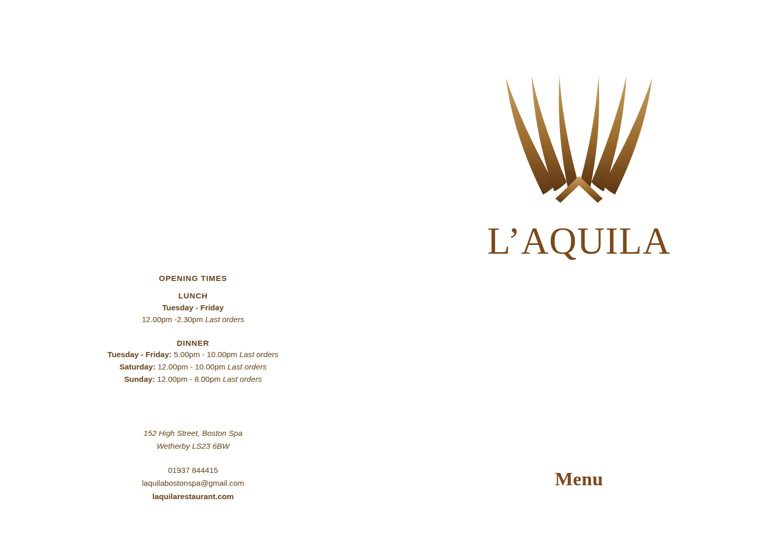Opening Times
Lunch
Tuesday - Friday
12.00pm -2.30pm Last orders
Dinner
Tuesday - Friday: 5.00pm - 10.00pm Last orders
Saturday: 12.00pm - 10.00pm Last orders
Sunday: 12.00pm - 8.00pm Last orders
152 High Street, Boston Spa
Wetherby LS23 6BW
01937 844415
laquilabostonspa@gmail.com
laquilarestaurant.com
L’AQUILA
Menu